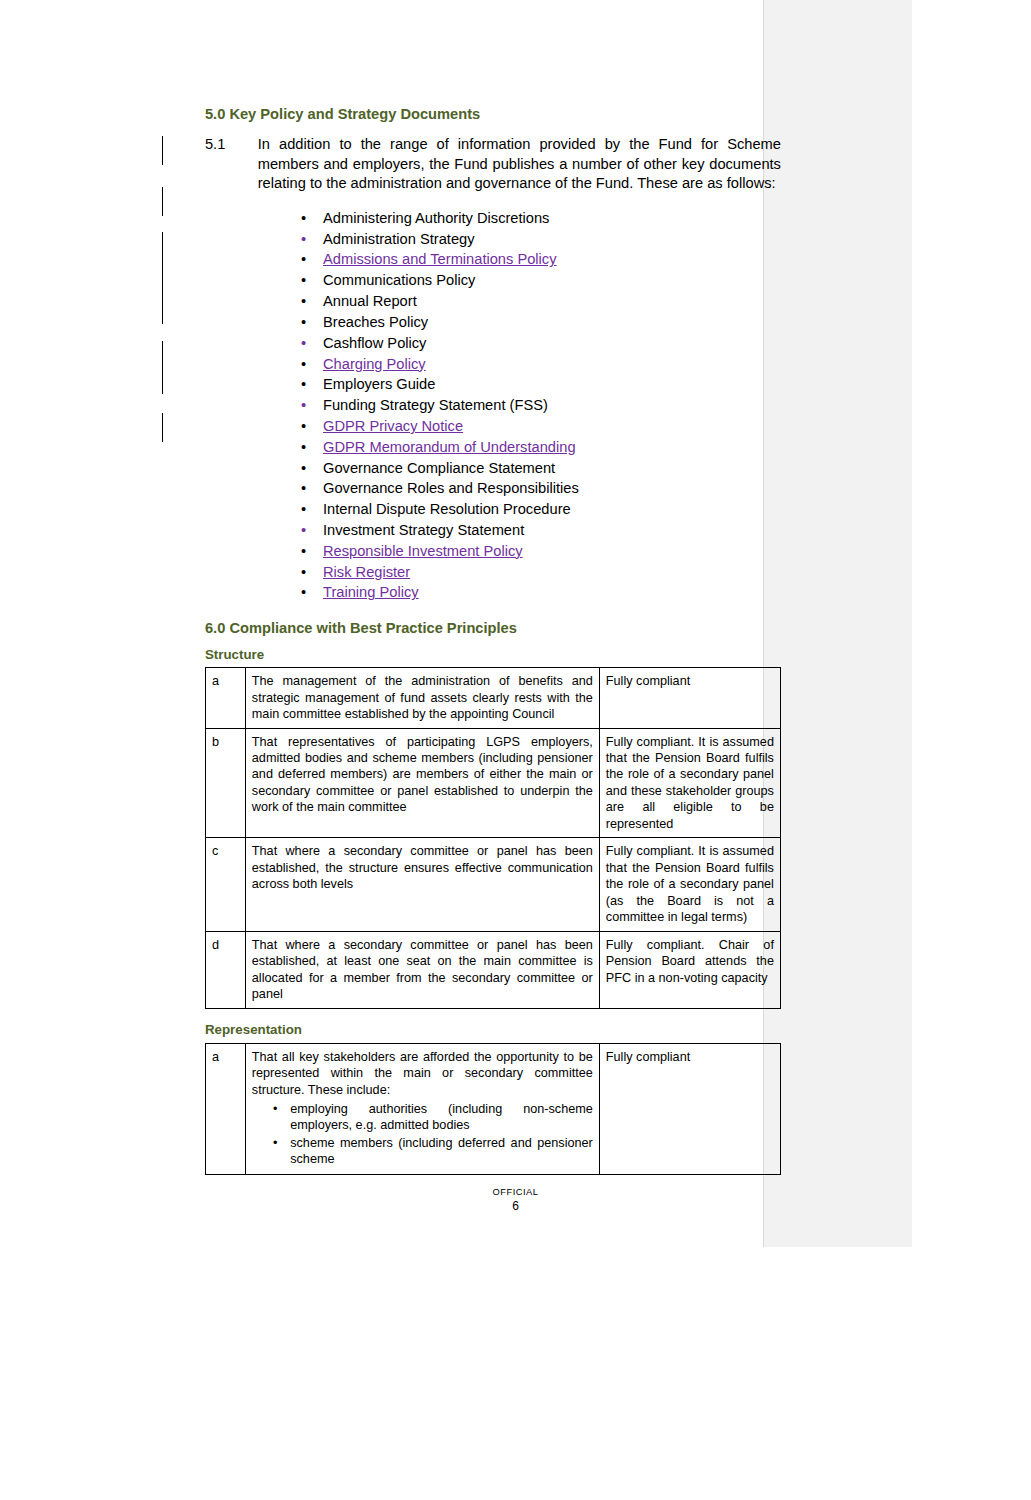5.0 Key Policy and Strategy Documents
5.1
In addition to the range of information provided by the Fund for Scheme members and employers, the Fund publishes a number of other key documents relating to the administration and governance of the Fund. These are as follows:
Administering Authority Discretions
Administration Strategy
Admissions and Terminations Policy
Communications Policy
Annual Report
Breaches Policy
Cashflow Policy
Charging Policy
Employers Guide
Funding Strategy Statement (FSS)
GDPR Privacy Notice
GDPR Memorandum of Understanding
Governance Compliance Statement
Governance Roles and Responsibilities
Internal Dispute Resolution Procedure
Investment Strategy Statement
Responsible Investment Policy
Risk Register
Training Policy
6.0 Compliance with Best Practice Principles
Structure
| a | The management of the administration of benefits and strategic management of fund assets clearly rests with the main committee established by the appointing Council | Fully compliant |
| b | That representatives of participating LGPS employers, admitted bodies and scheme members (including pensioner and deferred members) are members of either the main or secondary committee or panel established to underpin the work of the main committee | Fully compliant. It is assumed that the Pension Board fulfils the role of a secondary panel and these stakeholder groups are all eligible to be represented |
| c | That where a secondary committee or panel has been established, the structure ensures effective communication across both levels | Fully compliant. It is assumed that the Pension Board fulfils the role of a secondary panel (as the Board is not a committee in legal terms) |
| d | That where a secondary committee or panel has been established, at least one seat on the main committee is allocated for a member from the secondary committee or panel | Fully compliant. Chair of Pension Board attends the PFC in a non-voting capacity |
Representation
| a | That all key stakeholders are afforded the opportunity to be represented within the main or secondary committee structure. These include: employing authorities (including non-scheme employers, e.g. admitted bodies scheme members (including deferred and pensioner scheme | Fully compliant |
OFFICIAL 6